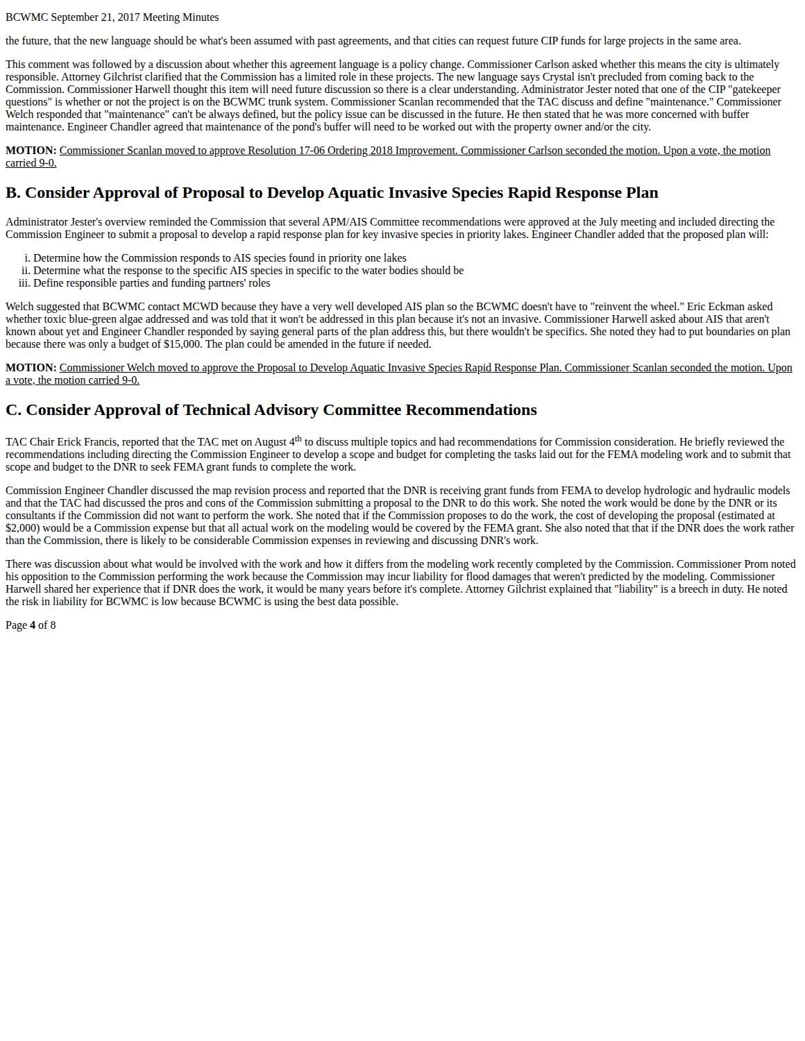BCWMC September 21, 2017 Meeting Minutes
the future, that the new language should be what's been assumed with past agreements, and that cities can request future CIP funds for large projects in the same area.
This comment was followed by a discussion about whether this agreement language is a policy change. Commissioner Carlson asked whether this means the city is ultimately responsible. Attorney Gilchrist clarified that the Commission has a limited role in these projects. The new language says Crystal isn't precluded from coming back to the Commission. Commissioner Harwell thought this item will need future discussion so there is a clear understanding. Administrator Jester noted that one of the CIP "gatekeeper questions" is whether or not the project is on the BCWMC trunk system. Commissioner Scanlan recommended that the TAC discuss and define "maintenance." Commissioner Welch responded that "maintenance" can't be always defined, but the policy issue can be discussed in the future. He then stated that he was more concerned with buffer maintenance. Engineer Chandler agreed that maintenance of the pond's buffer will need to be worked out with the property owner and/or the city.
MOTION: Commissioner Scanlan moved to approve Resolution 17-06 Ordering 2018 Improvement. Commissioner Carlson seconded the motion. Upon a vote, the motion carried 9-0.
B. Consider Approval of Proposal to Develop Aquatic Invasive Species Rapid Response Plan
Administrator Jester's overview reminded the Commission that several APM/AIS Committee recommendations were approved at the July meeting and included directing the Commission Engineer to submit a proposal to develop a rapid response plan for key invasive species in priority lakes. Engineer Chandler added that the proposed plan will:
Determine how the Commission responds to AIS species found in priority one lakes
Determine what the response to the specific AIS species in specific to the water bodies should be
Define responsible parties and funding partners' roles
Welch suggested that BCWMC contact MCWD because they have a very well developed AIS plan so the BCWMC doesn't have to "reinvent the wheel." Eric Eckman asked whether toxic blue-green algae addressed and was told that it won't be addressed in this plan because it's not an invasive. Commissioner Harwell asked about AIS that aren't known about yet and Engineer Chandler responded by saying general parts of the plan address this, but there wouldn't be specifics. She noted they had to put boundaries on plan because there was only a budget of $15,000. The plan could be amended in the future if needed.
MOTION: Commissioner Welch moved to approve the Proposal to Develop Aquatic Invasive Species Rapid Response Plan. Commissioner Scanlan seconded the motion. Upon a vote, the motion carried 9-0.
C. Consider Approval of Technical Advisory Committee Recommendations
TAC Chair Erick Francis, reported that the TAC met on August 4th to discuss multiple topics and had recommendations for Commission consideration. He briefly reviewed the recommendations including directing the Commission Engineer to develop a scope and budget for completing the tasks laid out for the FEMA modeling work and to submit that scope and budget to the DNR to seek FEMA grant funds to complete the work.
Commission Engineer Chandler discussed the map revision process and reported that the DNR is receiving grant funds from FEMA to develop hydrologic and hydraulic models and that the TAC had discussed the pros and cons of the Commission submitting a proposal to the DNR to do this work. She noted the work would be done by the DNR or its consultants if the Commission did not want to perform the work. She noted that if the Commission proposes to do the work, the cost of developing the proposal (estimated at $2,000) would be a Commission expense but that all actual work on the modeling would be covered by the FEMA grant. She also noted that that if the DNR does the work rather than the Commission, there is likely to be considerable Commission expenses in reviewing and discussing DNR's work.
There was discussion about what would be involved with the work and how it differs from the modeling work recently completed by the Commission. Commissioner Prom noted his opposition to the Commission performing the work because the Commission may incur liability for flood damages that weren't predicted by the modeling. Commissioner Harwell shared her experience that if DNR does the work, it would be many years before it's complete. Attorney Gilchrist explained that "liability" is a breech in duty. He noted the risk in liability for BCWMC is low because BCWMC is using the best data possible.
Page 4 of 8